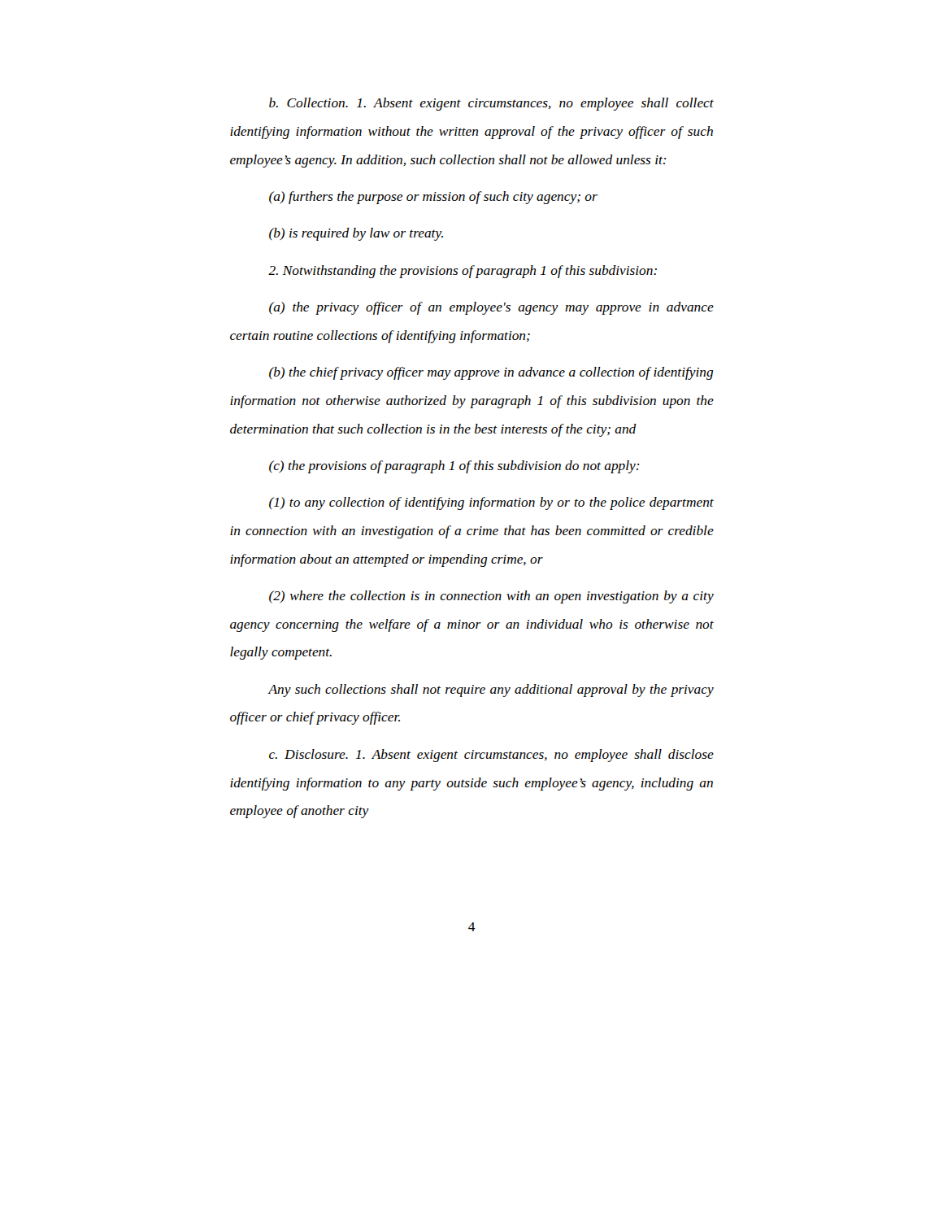b. Collection. 1. Absent exigent circumstances, no employee shall collect identifying information without the written approval of the privacy officer of such employee’s agency. In addition, such collection shall not be allowed unless it:
(a) furthers the purpose or mission of such city agency; or
(b) is required by law or treaty.
2. Notwithstanding the provisions of paragraph 1 of this subdivision:
(a) the privacy officer of an employee's agency may approve in advance certain routine collections of identifying information;
(b) the chief privacy officer may approve in advance a collection of identifying information not otherwise authorized by paragraph 1 of this subdivision upon the determination that such collection is in the best interests of the city; and
(c) the provisions of paragraph 1 of this subdivision do not apply:
(1) to any collection of identifying information by or to the police department in connection with an investigation of a crime that has been committed or credible information about an attempted or impending crime, or
(2) where the collection is in connection with an open investigation by a city agency concerning the welfare of a minor or an individual who is otherwise not legally competent.
Any such collections shall not require any additional approval by the privacy officer or chief privacy officer.
c. Disclosure. 1. Absent exigent circumstances, no employee shall disclose identifying information to any party outside such employee’s agency, including an employee of another city
4